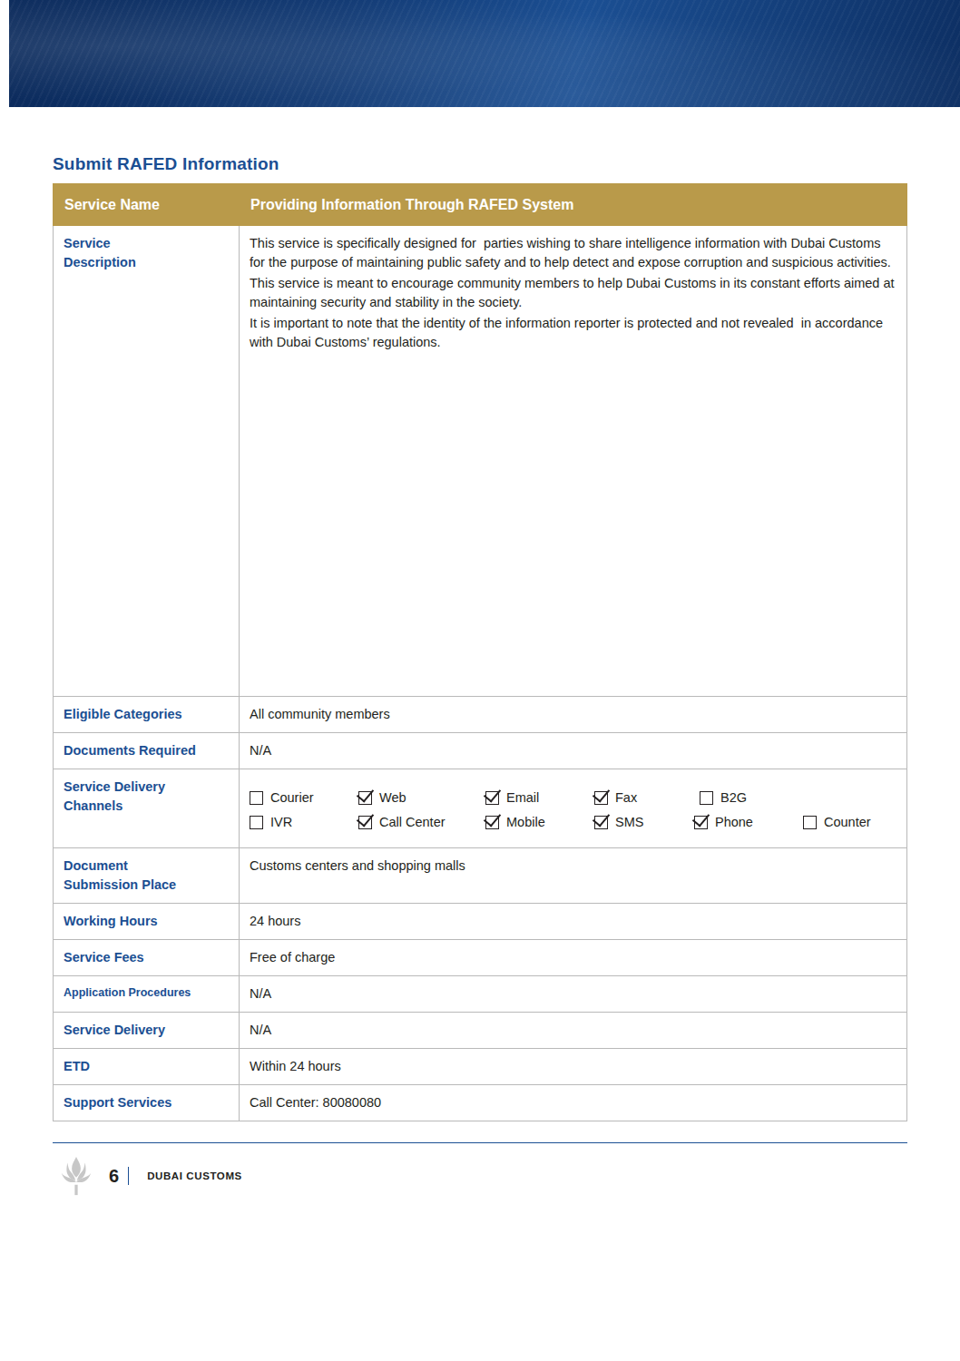Submit RAFED Information
| Service Name | Providing Information Through RAFED System |
| --- | --- |
| Service Description | This service is specifically designed for parties wishing to share intelligence information with Dubai Customs for the purpose of maintaining public safety and to help detect and expose corruption and suspicious activities. This service is meant to encourage community members to help Dubai Customs in its constant efforts aimed at maintaining security and stability in the society. It is important to note that the identity of the information reporter is protected and not revealed in accordance with Dubai Customs’ regulations. |
| Eligible Categories | All community members |
| Documents Required | N/A |
| Service Delivery Channels | Courier Web Email Fax B2G IVR Call Center Mobile SMS Phone Counter |
| Document Submission Place | Customs centers and shopping malls |
| Working Hours | 24 hours |
| Service Fees | Free of charge |
| Application Procedures | N/A |
| Service Delivery | N/A |
| ETD | Within 24 hours |
| Support Services | Call Center: 80080080 |
6 DUBAI CUSTOMS